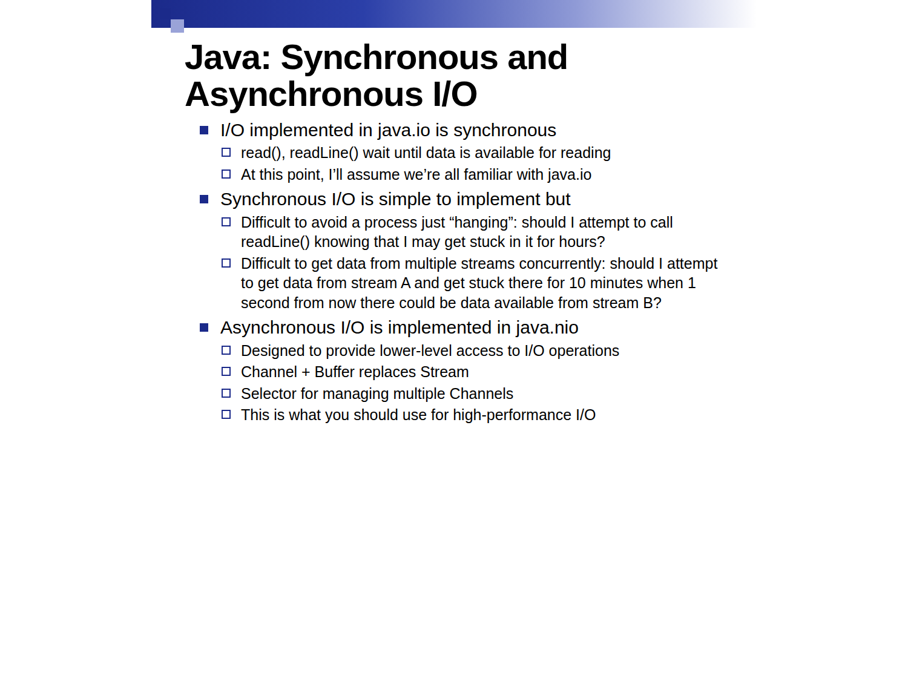Java: Synchronous and Asynchronous I/O
I/O implemented in java.io is synchronous
read(), readLine() wait until data is available for reading
At this point, I’ll assume we’re all familiar with java.io
Synchronous I/O is simple to implement but
Difficult to avoid a process just “hanging”: should I attempt to call readLine() knowing that I may get stuck in it for hours?
Difficult to get data from multiple streams concurrently: should I attempt to get data from stream A and get stuck there for 10 minutes when 1 second from now there could be data available from stream B?
Asynchronous I/O is implemented in java.nio
Designed to provide lower-level access to I/O operations
Channel + Buffer replaces Stream
Selector for managing multiple Channels
This is what you should use for high-performance I/O